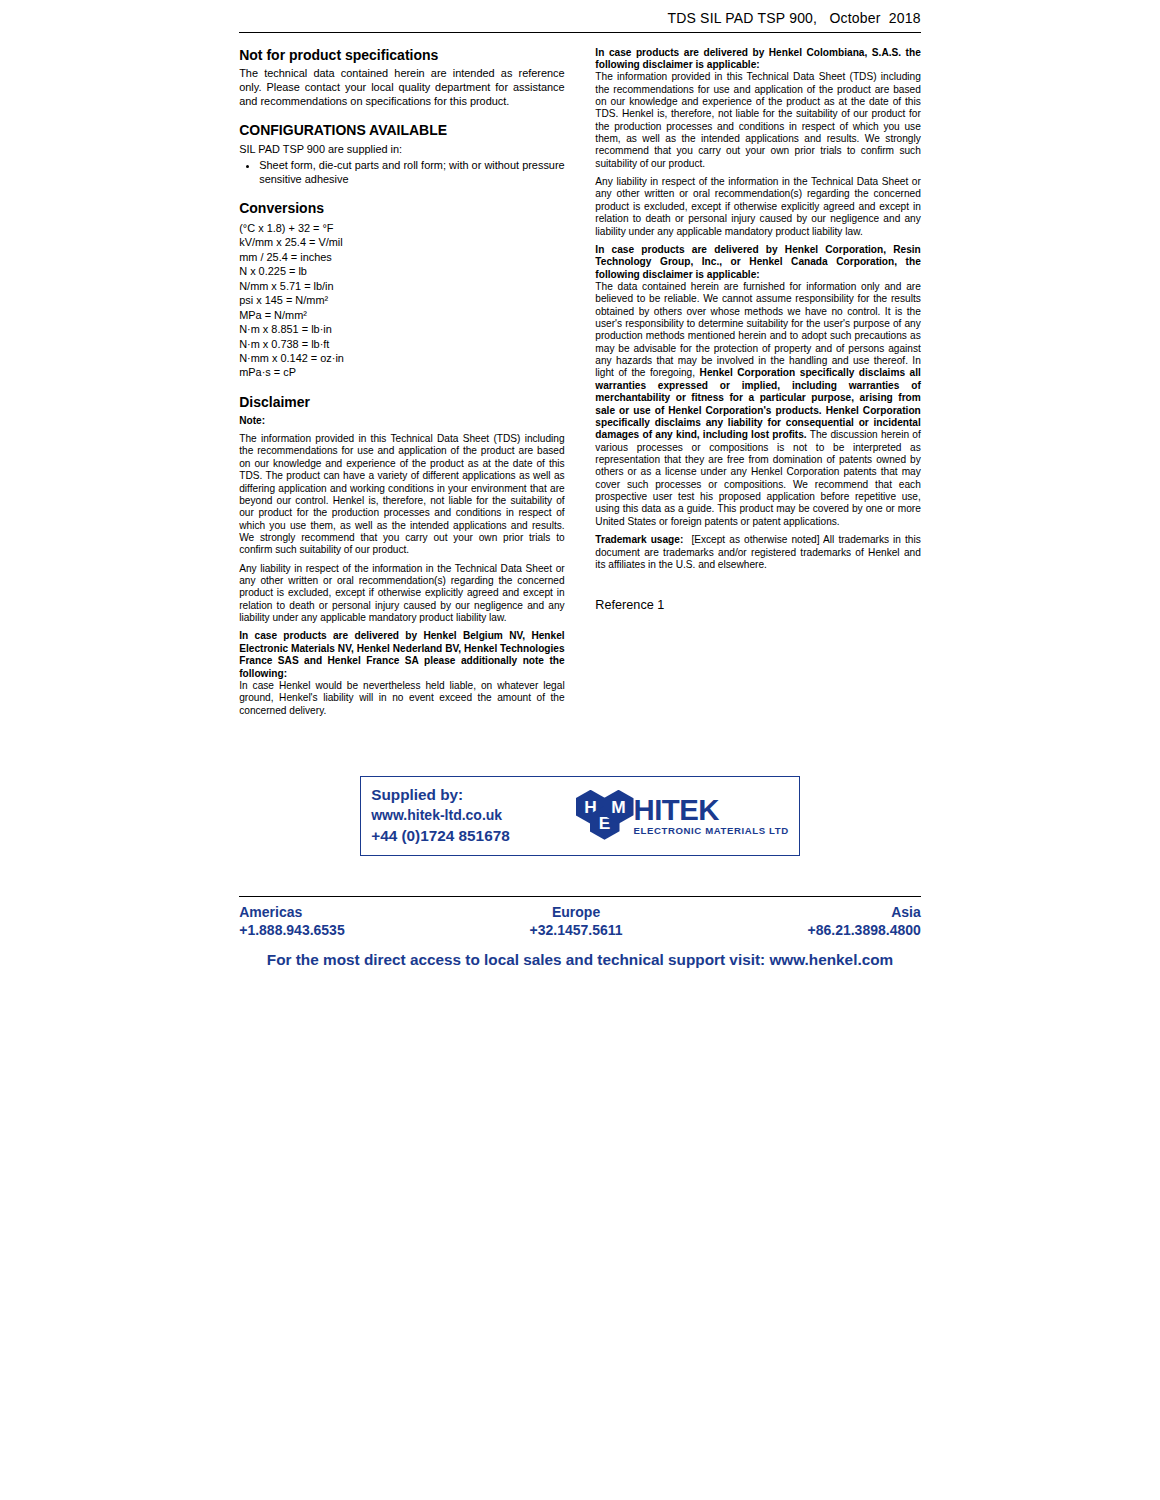TDS SIL PAD TSP 900, October 2018
Not for product specifications
The technical data contained herein are intended as reference only. Please contact your local quality department for assistance and recommendations on specifications for this product.
CONFIGURATIONS AVAILABLE
SIL PAD TSP 900 are supplied in:
Sheet form, die-cut parts and roll form; with or without pressure sensitive adhesive
Conversions
(°C x 1.8) + 32 = °F
kV/mm x 25.4 = V/mil
mm / 25.4 = inches
N x 0.225 = lb
N/mm x 5.71 = lb/in
psi x 145 = N/mm²
MPa = N/mm²
N·m x 8.851 = lb·in
N·m x 0.738 = lb·ft
N·mm x 0.142 = oz·in
mPa·s = cP
Disclaimer
Note:
The information provided in this Technical Data Sheet (TDS) including the recommendations for use and application of the product are based on our knowledge and experience of the product as at the date of this TDS. The product can have a variety of different applications as well as differing application and working conditions in your environment that are beyond our control. Henkel is, therefore, not liable for the suitability of our product for the production processes and conditions in respect of which you use them, as well as the intended applications and results. We strongly recommend that you carry out your own prior trials to confirm such suitability of our product.
Any liability in respect of the information in the Technical Data Sheet or any other written or oral recommendation(s) regarding the concerned product is excluded, except if otherwise explicitly agreed and except in relation to death or personal injury caused by our negligence and any liability under any applicable mandatory product liability law.
In case products are delivered by Henkel Belgium NV, Henkel Electronic Materials NV, Henkel Nederland BV, Henkel Technologies France SAS and Henkel France SA please additionally note the following:
In case Henkel would be nevertheless held liable, on whatever legal ground, Henkel's liability will in no event exceed the amount of the concerned delivery.
In case products are delivered by Henkel Colombiana, S.A.S. the following disclaimer is applicable:
The information provided in this Technical Data Sheet (TDS) including the recommendations for use and application of the product are based on our knowledge and experience of the product as at the date of this TDS. Henkel is, therefore, not liable for the suitability of our product for the production processes and conditions in respect of which you use them, as well as the intended applications and results. We strongly recommend that you carry out your own prior trials to confirm such suitability of our product.
Any liability in respect of the information in the Technical Data Sheet or any other written or oral recommendation(s) regarding the concerned product is excluded, except if otherwise explicitly agreed and except in relation to death or personal injury caused by our negligence and any liability under any applicable mandatory product liability law.
In case products are delivered by Henkel Corporation, Resin Technology Group, Inc., or Henkel Canada Corporation, the following disclaimer is applicable:
The data contained herein are furnished for information only and are believed to be reliable. We cannot assume responsibility for the results obtained by others over whose methods we have no control. It is the user's responsibility to determine suitability for the user's purpose of any production methods mentioned herein and to adopt such precautions as may be advisable for the protection of property and of persons against any hazards that may be involved in the handling and use thereof. In light of the foregoing, Henkel Corporation specifically disclaims all warranties expressed or implied, including warranties of merchantability or fitness for a particular purpose, arising from sale or use of Henkel Corporation's products. Henkel Corporation specifically disclaims any liability for consequential or incidental damages of any kind, including lost profits. The discussion herein of various processes or compositions is not to be interpreted as representation that they are free from domination of patents owned by others or as a license under any Henkel Corporation patents that may cover such processes or compositions. We recommend that each prospective user test his proposed application before repetitive use, using this data as a guide. This product may be covered by one or more United States or foreign patents or patent applications.
Trademark usage: [Except as otherwise noted] All trademarks in this document are trademarks and/or registered trademarks of Henkel and its affiliates in the U.S. and elsewhere.
Reference 1
Supplied by:
www.hitek-ltd.co.uk
+44 (0)1724 851678
H
E
M
HITEK
ELECTRONIC MATERIALS LTD
Americas
+1.888.943.6535
Europe
+32.1457.5611
Asia
+86.21.3898.4800
For the most direct access to local sales and technical support visit: www.henkel.com